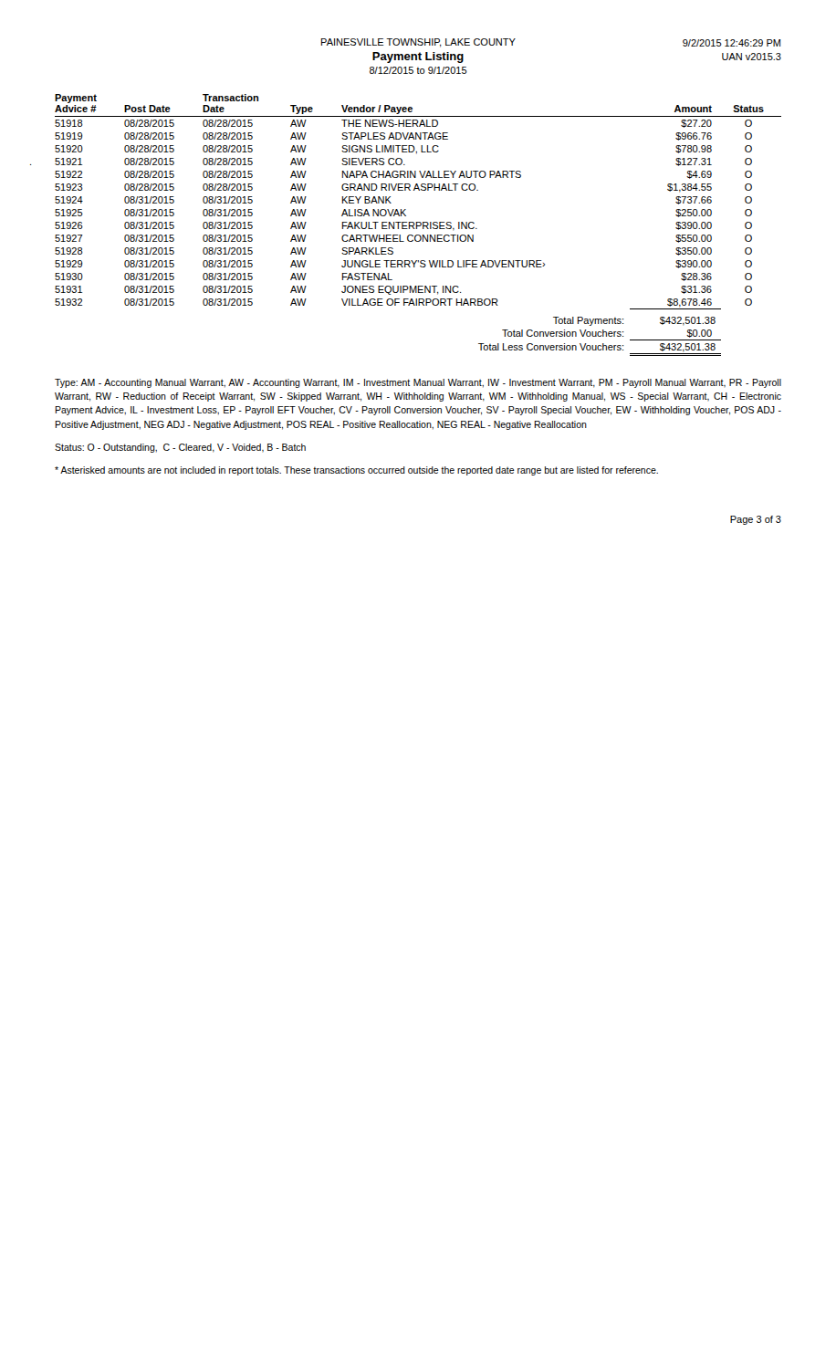9/2/2015 12:46:29 PM
UAN v2015.3
PAINESVILLE TOWNSHIP, LAKE COUNTY
Payment Listing
8/12/2015 to 9/1/2015
| Payment Advice # | Post Date | Transaction Date | Type | Vendor / Payee | Amount | Status |
| --- | --- | --- | --- | --- | --- | --- |
| 51918 | 08/28/2015 | 08/28/2015 | AW | THE NEWS-HERALD | $27.20 | O |
| 51919 | 08/28/2015 | 08/28/2015 | AW | STAPLES ADVANTAGE | $966.76 | O |
| 51920 | 08/28/2015 | 08/28/2015 | AW | SIGNS LIMITED, LLC | $780.98 | O |
| . 51921 | 08/28/2015 | 08/28/2015 | AW | SIEVERS CO. | $127.31 | O |
| 51922 | 08/28/2015 | 08/28/2015 | AW | NAPA CHAGRIN VALLEY AUTO PARTS | $4.69 | O |
| 51923 | 08/28/2015 | 08/28/2015 | AW | GRAND RIVER ASPHALT CO. | $1,384.55 | O |
| 51924 | 08/31/2015 | 08/31/2015 | AW | KEY BANK | $737.66 | O |
| 51925 | 08/31/2015 | 08/31/2015 | AW | ALISA NOVAK | $250.00 | O |
| 51926 | 08/31/2015 | 08/31/2015 | AW | FAKULT ENTERPRISES, INC. | $390.00 | O |
| 51927 | 08/31/2015 | 08/31/2015 | AW | CARTWHEEL CONNECTION | $550.00 | O |
| 51928 | 08/31/2015 | 08/31/2015 | AW | SPARKLES | $350.00 | O |
| 51929 | 08/31/2015 | 08/31/2015 | AW | JUNGLE TERRY'S WILD LIFE ADVENTURE› | $390.00 | O |
| 51930 | 08/31/2015 | 08/31/2015 | AW | FASTENAL | $28.36 | O |
| 51931 | 08/31/2015 | 08/31/2015 | AW | JONES EQUIPMENT, INC. | $31.36 | O |
| 51932 | 08/31/2015 | 08/31/2015 | AW | VILLAGE OF FAIRPORT HARBOR | $8,678.46 | O |
| | Total Payments: | $432,501.38 | |
| | Total Conversion Vouchers: | $0.00 | |
| | Total Less Conversion Vouchers: | $432,501.38 | |
Type: AM - Accounting Manual Warrant, AW - Accounting Warrant, IM - Investment Manual Warrant, IW - Investment Warrant, PM - Payroll Manual Warrant, PR - Payroll Warrant, RW - Reduction of Receipt Warrant, SW - Skipped Warrant, WH - Withholding Warrant, WM - Withholding Manual, WS - Special Warrant, CH - Electronic Payment Advice, IL - Investment Loss, EP - Payroll EFT Voucher, CV - Payroll Conversion Voucher, SV - Payroll Special Voucher, EW - Withholding Voucher, POS ADJ - Positive Adjustment, NEG ADJ - Negative Adjustment, POS REAL - Positive Reallocation, NEG REAL - Negative Reallocation
Status: O - Outstanding, C - Cleared, V - Voided, B - Batch
* Asterisked amounts are not included in report totals. These transactions occurred outside the reported date range but are listed for reference.
Page 3 of 3